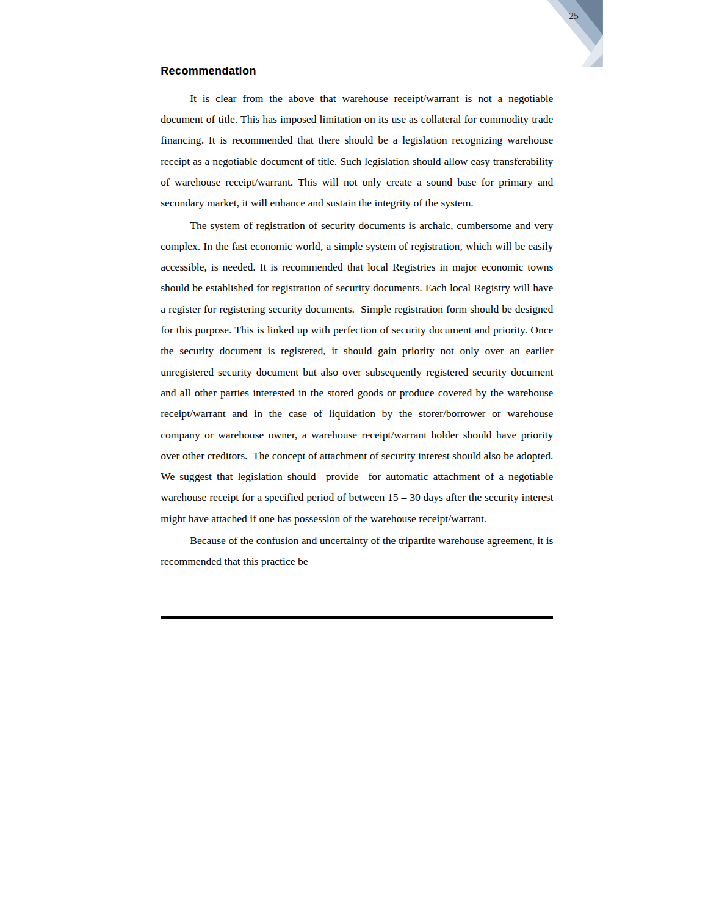25
Recommendation
It is clear from the above that warehouse receipt/warrant is not a negotiable document of title. This has imposed limitation on its use as collateral for commodity trade financing. It is recommended that there should be a legislation recognizing warehouse receipt as a negotiable document of title. Such legislation should allow easy transferability of warehouse receipt/warrant. This will not only create a sound base for primary and secondary market, it will enhance and sustain the integrity of the system.
The system of registration of security documents is archaic, cumbersome and very complex. In the fast economic world, a simple system of registration, which will be easily accessible, is needed. It is recommended that local Registries in major economic towns should be established for registration of security documents. Each local Registry will have a register for registering security documents. Simple registration form should be designed for this purpose. This is linked up with perfection of security document and priority. Once the security document is registered, it should gain priority not only over an earlier unregistered security document but also over subsequently registered security document and all other parties interested in the stored goods or produce covered by the warehouse receipt/warrant and in the case of liquidation by the storer/borrower or warehouse company or warehouse owner, a warehouse receipt/warrant holder should have priority over other creditors. The concept of attachment of security interest should also be adopted. We suggest that legislation should provide for automatic attachment of a negotiable warehouse receipt for a specified period of between 15 – 30 days after the security interest might have attached if one has possession of the warehouse receipt/warrant.
Because of the confusion and uncertainty of the tripartite warehouse agreement, it is recommended that this practice be